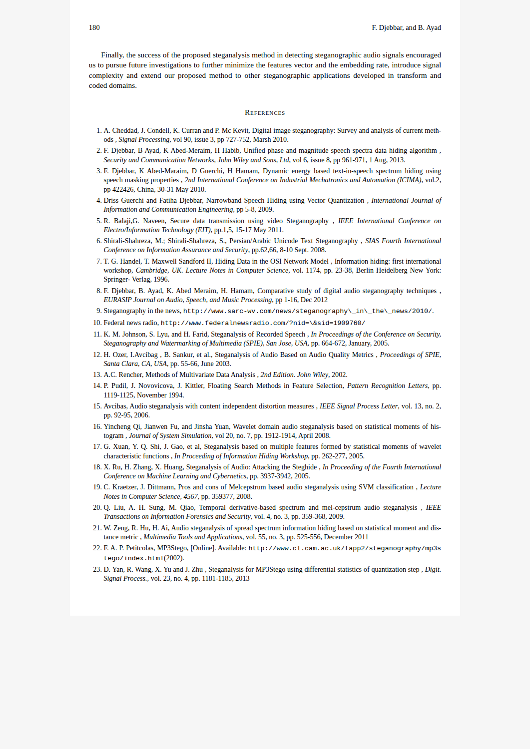180 F. Djebbar, and B. Ayad
Finally, the success of the proposed steganalysis method in detecting steganographic audio signals encouraged us to pursue future investigations to further minimize the features vector and the embedding rate, introduce signal complexity and extend our proposed method to other steganographic applications developed in transform and coded domains.
References
A. Cheddad, J. Condell, K. Curran and P. Mc Kevit, Digital image steganography: Survey and analysis of current methods , Signal Processing, vol 90, issue 3, pp 727-752, Marsh 2010.
F. Djebbar, B Ayad, K Abed-Meraim, H Habib, Unified phase and magnitude speech spectra data hiding algorithm , Security and Communication Networks, John Wiley and Sons, Ltd, vol 6, issue 8, pp 961-971, 1 Aug, 2013.
F. Djebbar, K Abed-Maraim, D Guerchi, H Hamam, Dynamic energy based text-in-speech spectrum hiding using speech masking properties , 2nd International Conference on Industrial Mechatronics and Automation (ICIMA), vol.2, pp 422426, China, 30-31 May 2010.
Driss Guerchi and Fatiha Djebbar, Narrowband Speech Hiding using Vector Quantization , International Journal of Information and Communication Engineering, pp 5-8, 2009.
R. Balaji,G. Naveen, Secure data transmission using video Steganography , IEEE International Conference on Electro/Information Technology (EIT), pp.1,5, 15-17 May 2011.
Shirali-Shahreza, M.; Shirali-Shahreza, S., Persian/Arabic Unicode Text Steganography , SIAS Fourth International Conference on Information Assurance and Security, pp.62,66, 8-10 Sept. 2008.
T. G. Handel, T. Maxwell Sandford II, Hiding Data in the OSI Network Model , Information hiding: first international workshop, Cambridge, UK. Lecture Notes in Computer Science, vol. 1174, pp. 23-38, Berlin Heidelberg New York: Springer- Verlag, 1996.
F. Djebbar, B. Ayad, K. Abed Meraim, H. Hamam, Comparative study of digital audio steganography techniques , EURASIP Journal on Audio, Speech, and Music Processing, pp 1-16, Dec 2012
Steganography in the news, http://www.sarc-wv.com/news/steganography\_in\_the\_news/2010/.
Federal news radio, http://www.federalnewsradio.com/?nid=\&sid=1909760/
K. M. Johnson, S. Lyu, and H. Farid, Steganalysis of Recorded Speech , In Proceedings of the Conference on Security, Steganography and Watermarking of Multimedia (SPIE), San Jose, USA, pp. 664-672, January, 2005.
H. Ozer, I.Avcibag , B. Sankur, et al., Steganalysis of Audio Based on Audio Quality Metrics , Proceedings of SPIE, Santa Clara, CA, USA, pp. 55-66, June 2003.
A.C. Rencher, Methods of Multivariate Data Analysis , 2nd Edition. John Wiley, 2002.
P. Pudil, J. Novovicova, J. Kittler, Floating Search Methods in Feature Selection, Pattern Recognition Letters, pp. 1119-1125, November 1994.
Avcibas, Audio steganalysis with content independent distortion measures , IEEE Signal Process Letter, vol. 13, no. 2, pp. 92-95, 2006.
Yincheng Qi, Jianwen Fu, and Jinsha Yuan, Wavelet domain audio steganalysis based on statistical moments of histogram , Journal of System Simulation, vol 20, no. 7, pp. 1912-1914, April 2008.
G. Xuan, Y. Q. Shi, J. Gao, et al, Steganalysis based on multiple features formed by statistical moments of wavelet characteristic functions , In Proceeding of Information Hiding Workshop, pp. 262-277, 2005.
X. Ru, H. Zhang, X. Huang, Steganalysis of Audio: Attacking the Steghide , In Proceeding of the Fourth International Conference on Machine Learning and Cybernetics, pp. 3937-3942, 2005.
C. Kraetzer, J. Dittmann, Pros and cons of Melcepstrum based audio steganalysis using SVM classification , Lecture Notes in Computer Science, 4567, pp. 359377, 2008.
Q. Liu, A. H. Sung, M. Qiao, Temporal derivative-based spectrum and mel-cepstrum audio steganalysis , IEEE Transactions on Information Forensics and Security, vol. 4, no. 3, pp. 359-368, 2009.
W. Zeng, R. Hu, H. Ai, Audio steganalysis of spread spectrum information hiding based on statistical moment and distance metric , Multimedia Tools and Applications, vol. 55, no. 3, pp. 525-556, December 2011
F. A. P. Petitcolas, MP3Stego, [Online]. Available: http://www.cl.cam.ac.uk/fapp2/steganography/mp3stego/index.html(2002).
D. Yan, R. Wang, X. Yu and J. Zhu , Steganalysis for MP3Stego using differential statistics of quantization step , Digit. Signal Process., vol. 23, no. 4, pp. 1181-1185, 2013